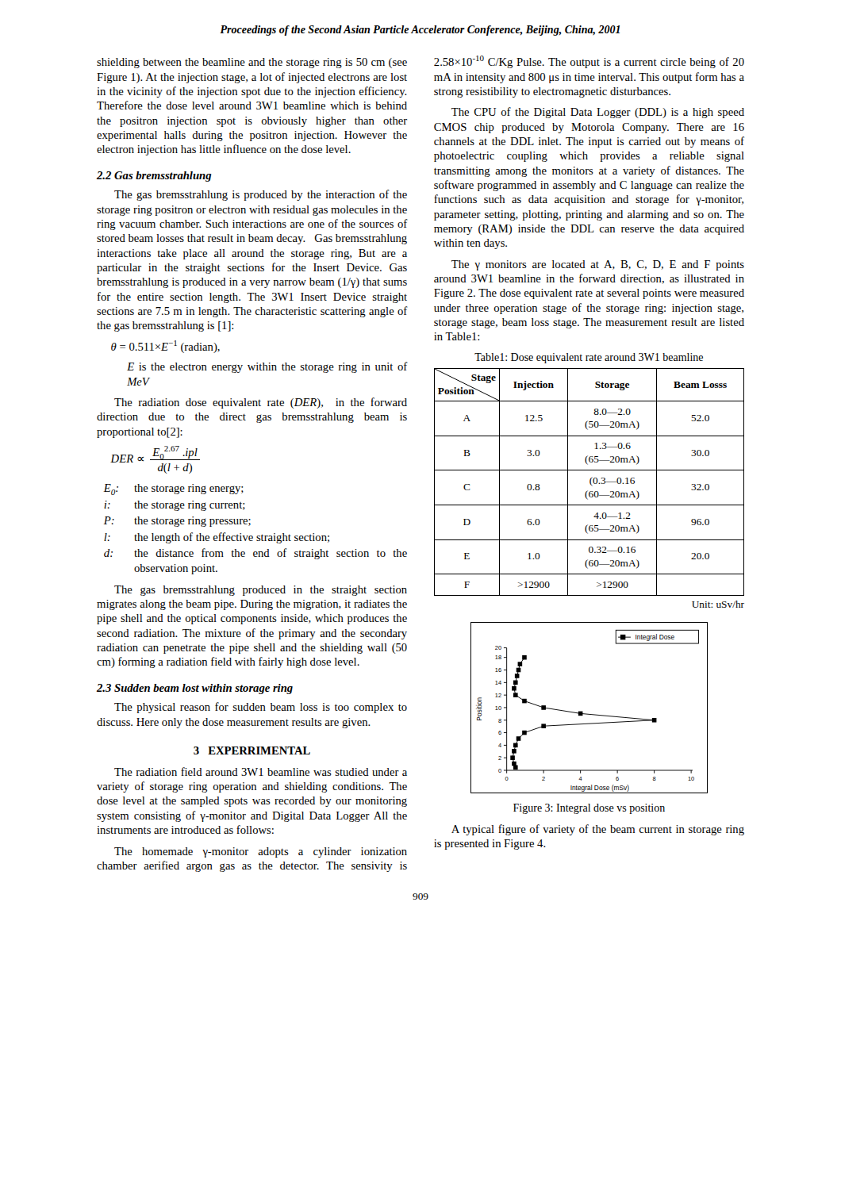Proceedings of the Second Asian Particle Accelerator Conference, Beijing, China, 2001
shielding between the beamline and the storage ring is 50 cm (see Figure 1). At the injection stage, a lot of injected electrons are lost in the vicinity of the injection spot due to the injection efficiency. Therefore the dose level around 3W1 beamline which is behind the positron injection spot is obviously higher than other experimental halls during the positron injection. However the electron injection has little influence on the dose level.
2.2 Gas bremsstrahlung
The gas bremsstrahlung is produced by the interaction of the storage ring positron or electron with residual gas molecules in the ring vacuum chamber. Such interactions are one of the sources of stored beam losses that result in beam decay. Gas bremsstrahlung interactions take place all around the storage ring, But are a particular in the straight sections for the Insert Device. Gas bremsstrahlung is produced in a very narrow beam (1/γ) that sums for the entire section length. The 3W1 Insert Device straight sections are 7.5 m in length. The characteristic scattering angle of the gas bremsstrahlung is [1]:
θ = 0.511×E−1 (radian),
E is the electron energy within the storage ring in unit of MeV
The radiation dose equivalent rate (DER), in the forward direction due to the direct gas bremsstrahlung beam is proportional to[2]:
DER ∝ E02.67 .ipl d(l + d)
E0:
the storage ring energy;
i:
the storage ring current;
P:
the storage ring pressure;
l:
the length of the effective straight section;
d:
the distance from the end of straight section to the observation point.
The gas bremsstrahlung produced in the straight section migrates along the beam pipe. During the migration, it radiates the pipe shell and the optical components inside, which produces the second radiation. The mixture of the primary and the secondary radiation can penetrate the pipe shell and the shielding wall (50 cm) forming a radiation field with fairly high dose level.
2.3 Sudden beam lost within storage ring
The physical reason for sudden beam loss is too complex to discuss. Here only the dose measurement results are given.
3 EXPERRIMENTAL
The radiation field around 3W1 beamline was studied under a variety of storage ring operation and shielding conditions. The dose level at the sampled spots was recorded by our monitoring system consisting of γ-monitor and Digital Data Logger All the instruments are introduced as follows:
The homemade γ-monitor adopts a cylinder ionization chamber aerified argon gas as the detector. The sensivity is 2.58×10-10 C/Kg Pulse. The output is a current circle being of 20 mA in intensity and 800 μs in time interval. This output form has a strong resistibility to electromagnetic disturbances.
The CPU of the Digital Data Logger (DDL) is a high speed CMOS chip produced by Motorola Company. There are 16 channels at the DDL inlet. The input is carried out by means of photoelectric coupling which provides a reliable signal transmitting among the monitors at a variety of distances. The software programmed in assembly and C language can realize the functions such as data acquisition and storage for γ-monitor, parameter setting, plotting, printing and alarming and so on. The memory (RAM) inside the DDL can reserve the data acquired within ten days.
The γ monitors are located at A, B, C, D, E and F points around 3W1 beamline in the forward direction, as illustrated in Figure 2. The dose equivalent rate at several points were measured under three operation stage of the storage ring: injection stage, storage stage, beam loss stage. The measurement result are listed in Table1:
Table1: Dose equivalent rate around 3W1 beamline
| Stage Position | Injection | Storage | Beam Losss |
| --- | --- | --- | --- |
| A | 12.5 | 8.0—2.0 (50—20mA) | 52.0 |
| B | 3.0 | 1.3—0.6 (65—20mA) | 30.0 |
| C | 0.8 | (0.3—0.16 (60—20mA) | 32.0 |
| D | 6.0 | 4.0—1.2 (65—20mA) | 96.0 |
| E | 1.0 | 0.32—0.16 (60—20mA) | 20.0 |
| F | >12900 | >12900 | |
Unit: uSv/hr
Integral Dose 0 2 4 6 8 10 12 14 16 18 20 0 2 4 6 8 10 Integral Dose (mSv) Position
Figure 3: Integral dose vs position
A typical figure of variety of the beam current in storage ring is presented in Figure 4.
909